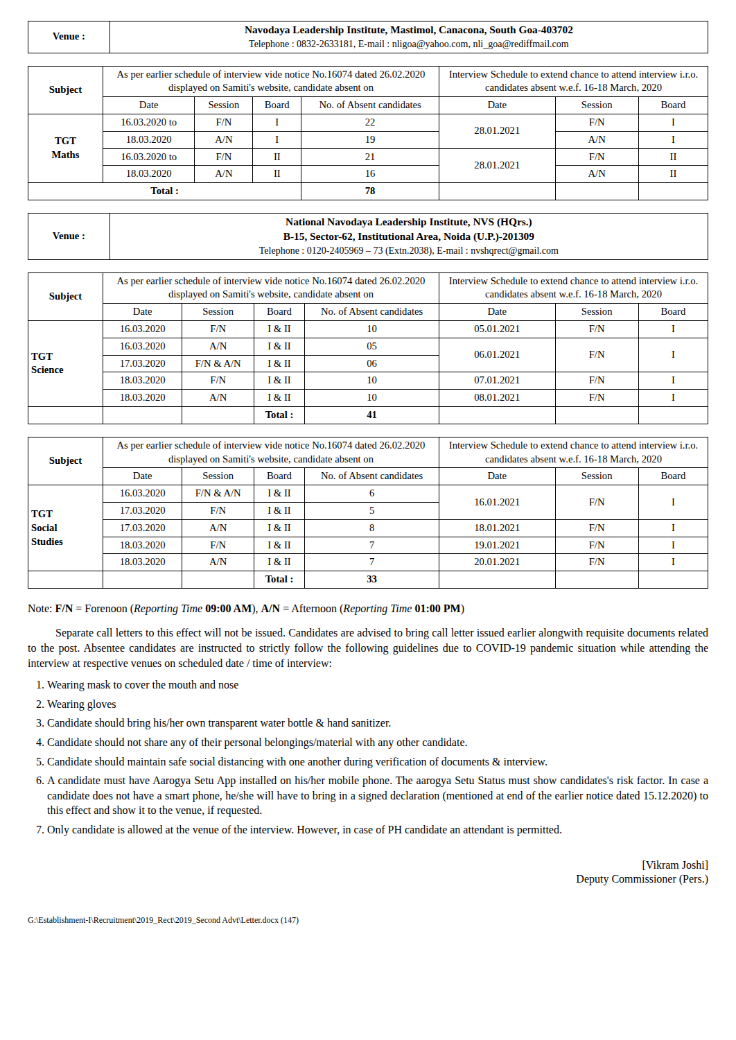| Venue : | Navodaya Leadership Institute, Mastimol, Canacona, South Goa-403702 Telephone : 0832-2633181, E-mail : nligoa@yahoo.com, nli_goa@rediffmail.com |
| Subject | As per earlier schedule of interview vide notice No.16074 dated 26.02.2020 displayed on Samiti's website, candidate absent on | Interview Schedule to extend chance to attend interview i.r.o. candidates absent w.e.f. 16-18 March, 2020 |
| Date | Session | Board | No. of Absent candidates | Date | Session | Board |
| TGT Maths | 16.03.2020 to | F/N | I | 22 | 28.01.2021 | F/N | I |
| 18.03.2020 | A/N | I | 19 | A/N | I |
| 16.03.2020 to | F/N | II | 21 | 28.01.2021 | F/N | II |
| 18.03.2020 | A/N | II | 16 | A/N | II |
| Total : | 78 | | | |
| Venue : | National Navodaya Leadership Institute, NVS (HQrs.) B-15, Sector-62, Institutional Area, Noida (U.P.)-201309 Telephone : 0120-2405969 – 73 (Extn.2038), E-mail : nvshqrect@gmail.com |
| Subject | As per earlier schedule of interview vide notice No.16074 dated 26.02.2020 displayed on Samiti's website, candidate absent on | Interview Schedule to extend chance to attend interview i.r.o. candidates absent w.e.f. 16-18 March, 2020 |
| Date | Session | Board | No. of Absent candidates | Date | Session | Board |
| TGT Science | 16.03.2020 | F/N | I & II | 10 | 05.01.2021 | F/N | I |
| 16.03.2020 | A/N | I & II | 05 | 06.01.2021 | F/N | I |
| 17.03.2020 | F/N & A/N | I & II | 06 |
| 18.03.2020 | F/N | I & II | 10 | 07.01.2021 | F/N | I |
| 18.03.2020 | A/N | I & II | 10 | 08.01.2021 | F/N | I |
| | | | Total : | 41 | | | |
| Subject | As per earlier schedule of interview vide notice No.16074 dated 26.02.2020 displayed on Samiti's website, candidate absent on | Interview Schedule to extend chance to attend interview i.r.o. candidates absent w.e.f. 16-18 March, 2020 |
| Date | Session | Board | No. of Absent candidates | Date | Session | Board |
| TGT Social Studies | 16.03.2020 | F/N & A/N | I & II | 6 | 16.01.2021 | F/N | I |
| 17.03.2020 | F/N | I & II | 5 |
| 17.03.2020 | A/N | I & II | 8 | 18.01.2021 | F/N | I |
| 18.03.2020 | F/N | I & II | 7 | 19.01.2021 | F/N | I |
| 18.03.2020 | A/N | I & II | 7 | 20.01.2021 | F/N | I |
| | | | Total : | 33 | | | |
Note: F/N = Forenoon (Reporting Time 09:00 AM), A/N = Afternoon (Reporting Time 01:00 PM)
Separate call letters to this effect will not be issued. Candidates are advised to bring call letter issued earlier alongwith requisite documents related to the post. Absentee candidates are instructed to strictly follow the following guidelines due to COVID-19 pandemic situation while attending the interview at respective venues on scheduled date / time of interview:
Wearing mask to cover the mouth and nose
Wearing gloves
Candidate should bring his/her own transparent water bottle & hand sanitizer.
Candidate should not share any of their personal belongings/material with any other candidate.
Candidate should maintain safe social distancing with one another during verification of documents & interview.
A candidate must have Aarogya Setu App installed on his/her mobile phone. The aarogya Setu Status must show candidates's risk factor. In case a candidate does not have a smart phone, he/she will have to bring in a signed declaration (mentioned at end of the earlier notice dated 15.12.2020) to this effect and show it to the venue, if requested.
Only candidate is allowed at the venue of the interview. However, in case of PH candidate an attendant is permitted.
[Vikram Joshi]
Deputy Commissioner (Pers.)
G:\Establishment-I\Recruitment\2019_Rect\2019_Second Advt\Letter.docx (147)